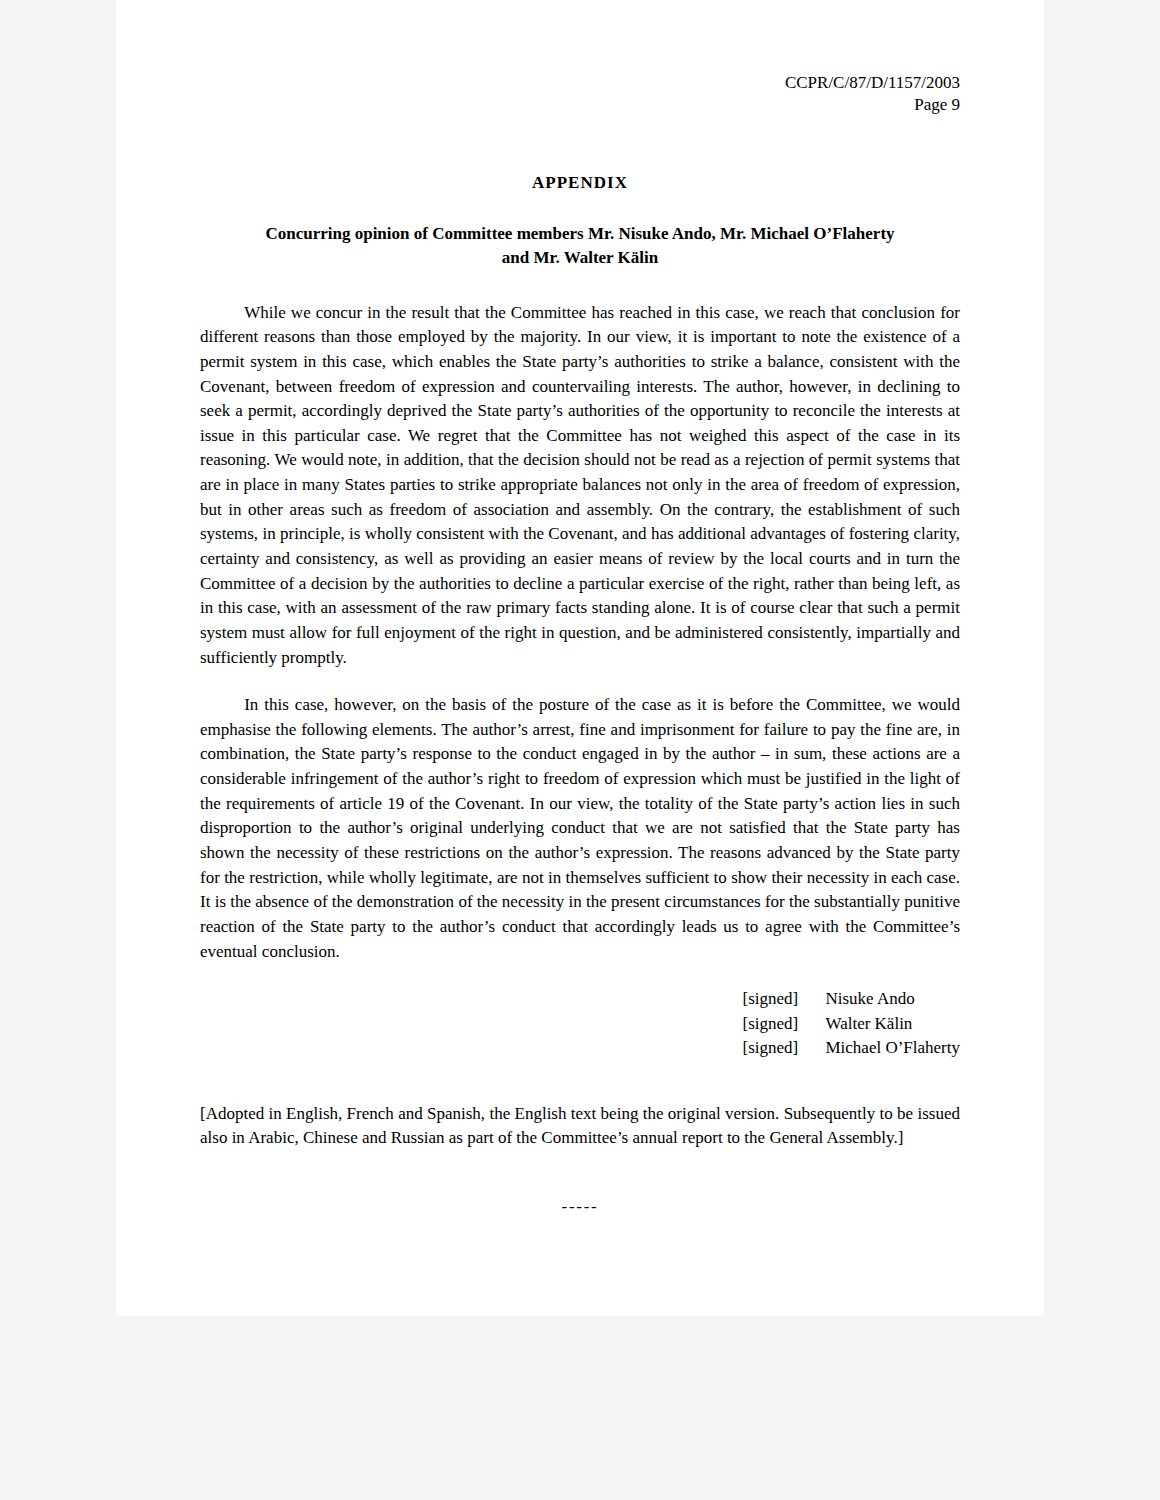CCPR/C/87/D/1157/2003 Page 9
APPENDIX
Concurring opinion of Committee members Mr. Nisuke Ando, Mr. Michael O’Flaherty
and Mr. Walter Kälin
While we concur in the result that the Committee has reached in this case, we reach that conclusion for different reasons than those employed by the majority. In our view, it is important to note the existence of a permit system in this case, which enables the State party’s authorities to strike a balance, consistent with the Covenant, between freedom of expression and countervailing interests. The author, however, in declining to seek a permit, accordingly deprived the State party’s authorities of the opportunity to reconcile the interests at issue in this particular case. We regret that the Committee has not weighed this aspect of the case in its reasoning. We would note, in addition, that the decision should not be read as a rejection of permit systems that are in place in many States parties to strike appropriate balances not only in the area of freedom of expression, but in other areas such as freedom of association and assembly. On the contrary, the establishment of such systems, in principle, is wholly consistent with the Covenant, and has additional advantages of fostering clarity, certainty and consistency, as well as providing an easier means of review by the local courts and in turn the Committee of a decision by the authorities to decline a particular exercise of the right, rather than being left, as in this case, with an assessment of the raw primary facts standing alone. It is of course clear that such a permit system must allow for full enjoyment of the right in question, and be administered consistently, impartially and sufficiently promptly.
In this case, however, on the basis of the posture of the case as it is before the Committee, we would emphasise the following elements. The author’s arrest, fine and imprisonment for failure to pay the fine are, in combination, the State party’s response to the conduct engaged in by the author – in sum, these actions are a considerable infringement of the author’s right to freedom of expression which must be justified in the light of the requirements of article 19 of the Covenant. In our view, the totality of the State party’s action lies in such disproportion to the author’s original underlying conduct that we are not satisfied that the State party has shown the necessity of these restrictions on the author’s expression. The reasons advanced by the State party for the restriction, while wholly legitimate, are not in themselves sufficient to show their necessity in each case. It is the absence of the demonstration of the necessity in the present circumstances for the substantially punitive reaction of the State party to the author’s conduct that accordingly leads us to agree with the Committee’s eventual conclusion.
| [signed] | Nisuke Ando |
| [signed] | Walter Kälin |
| [signed] | Michael O’Flaherty |
[Adopted in English, French and Spanish, the English text being the original version. Subsequently to be issued also in Arabic, Chinese and Russian as part of the Committee’s annual report to the General Assembly.]
-----